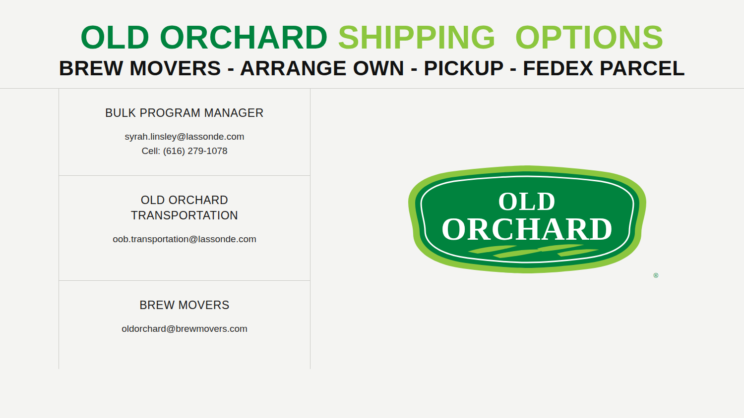Old Orchard Shipping Options
Brew Movers - Arrange Own - Pickup - FedEx Parcel
Bulk Program Manager
syrah.linsley@lassonde.com
Cell: (616) 279-1078
Old Orchard
Transportation
oob.transportation@lassonde.com
Brew Movers
oldorchard@brewmovers.com
OLD ORCHARD ®